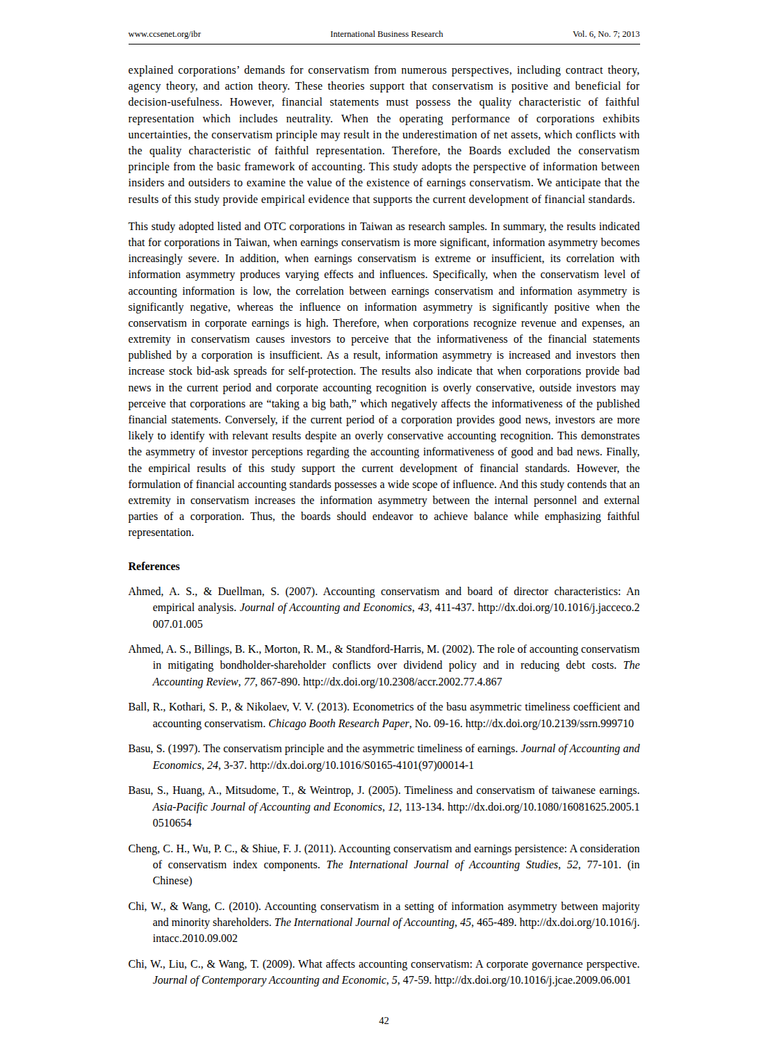www.ccsenet.org/ibr International Business Research Vol. 6, No. 7; 2013
explained corporations’ demands for conservatism from numerous perspectives, including contract theory, agency theory, and action theory. These theories support that conservatism is positive and beneficial for decision-usefulness. However, financial statements must possess the quality characteristic of faithful representation which includes neutrality. When the operating performance of corporations exhibits uncertainties, the conservatism principle may result in the underestimation of net assets, which conflicts with the quality characteristic of faithful representation. Therefore, the Boards excluded the conservatism principle from the basic framework of accounting. This study adopts the perspective of information between insiders and outsiders to examine the value of the existence of earnings conservatism. We anticipate that the results of this study provide empirical evidence that supports the current development of financial standards.
This study adopted listed and OTC corporations in Taiwan as research samples. In summary, the results indicated that for corporations in Taiwan, when earnings conservatism is more significant, information asymmetry becomes increasingly severe. In addition, when earnings conservatism is extreme or insufficient, its correlation with information asymmetry produces varying effects and influences. Specifically, when the conservatism level of accounting information is low, the correlation between earnings conservatism and information asymmetry is significantly negative, whereas the influence on information asymmetry is significantly positive when the conservatism in corporate earnings is high. Therefore, when corporations recognize revenue and expenses, an extremity in conservatism causes investors to perceive that the informativeness of the financial statements published by a corporation is insufficient. As a result, information asymmetry is increased and investors then increase stock bid-ask spreads for self-protection. The results also indicate that when corporations provide bad news in the current period and corporate accounting recognition is overly conservative, outside investors may perceive that corporations are “taking a big bath,” which negatively affects the informativeness of the published financial statements. Conversely, if the current period of a corporation provides good news, investors are more likely to identify with relevant results despite an overly conservative accounting recognition. This demonstrates the asymmetry of investor perceptions regarding the accounting informativeness of good and bad news. Finally, the empirical results of this study support the current development of financial standards. However, the formulation of financial accounting standards possesses a wide scope of influence. And this study contends that an extremity in conservatism increases the information asymmetry between the internal personnel and external parties of a corporation. Thus, the boards should endeavor to achieve balance while emphasizing faithful representation.
References
Ahmed, A. S., & Duellman, S. (2007). Accounting conservatism and board of director characteristics: An empirical analysis. Journal of Accounting and Economics, 43, 411-437. http://dx.doi.org/10.1016/j.jacceco.2007.01.005
Ahmed, A. S., Billings, B. K., Morton, R. M., & Standford-Harris, M. (2002). The role of accounting conservatism in mitigating bondholder-shareholder conflicts over dividend policy and in reducing debt costs. The Accounting Review, 77, 867-890. http://dx.doi.org/10.2308/accr.2002.77.4.867
Ball, R., Kothari, S. P., & Nikolaev, V. V. (2013). Econometrics of the basu asymmetric timeliness coefficient and accounting conservatism. Chicago Booth Research Paper, No. 09-16. http://dx.doi.org/10.2139/ssrn.999710
Basu, S. (1997). The conservatism principle and the asymmetric timeliness of earnings. Journal of Accounting and Economics, 24, 3-37. http://dx.doi.org/10.1016/S0165-4101(97)00014-1
Basu, S., Huang, A., Mitsudome, T., & Weintrop, J. (2005). Timeliness and conservatism of taiwanese earnings. Asia-Pacific Journal of Accounting and Economics, 12, 113-134. http://dx.doi.org/10.1080/16081625.2005.10510654
Cheng, C. H., Wu, P. C., & Shiue, F. J. (2011). Accounting conservatism and earnings persistence: A consideration of conservatism index components. The International Journal of Accounting Studies, 52, 77-101. (in Chinese)
Chi, W., & Wang, C. (2010). Accounting conservatism in a setting of information asymmetry between majority and minority shareholders. The International Journal of Accounting, 45, 465-489. http://dx.doi.org/10.1016/j.intacc.2010.09.002
Chi, W., Liu, C., & Wang, T. (2009). What affects accounting conservatism: A corporate governance perspective. Journal of Contemporary Accounting and Economic, 5, 47-59. http://dx.doi.org/10.1016/j.jcae.2009.06.001
42